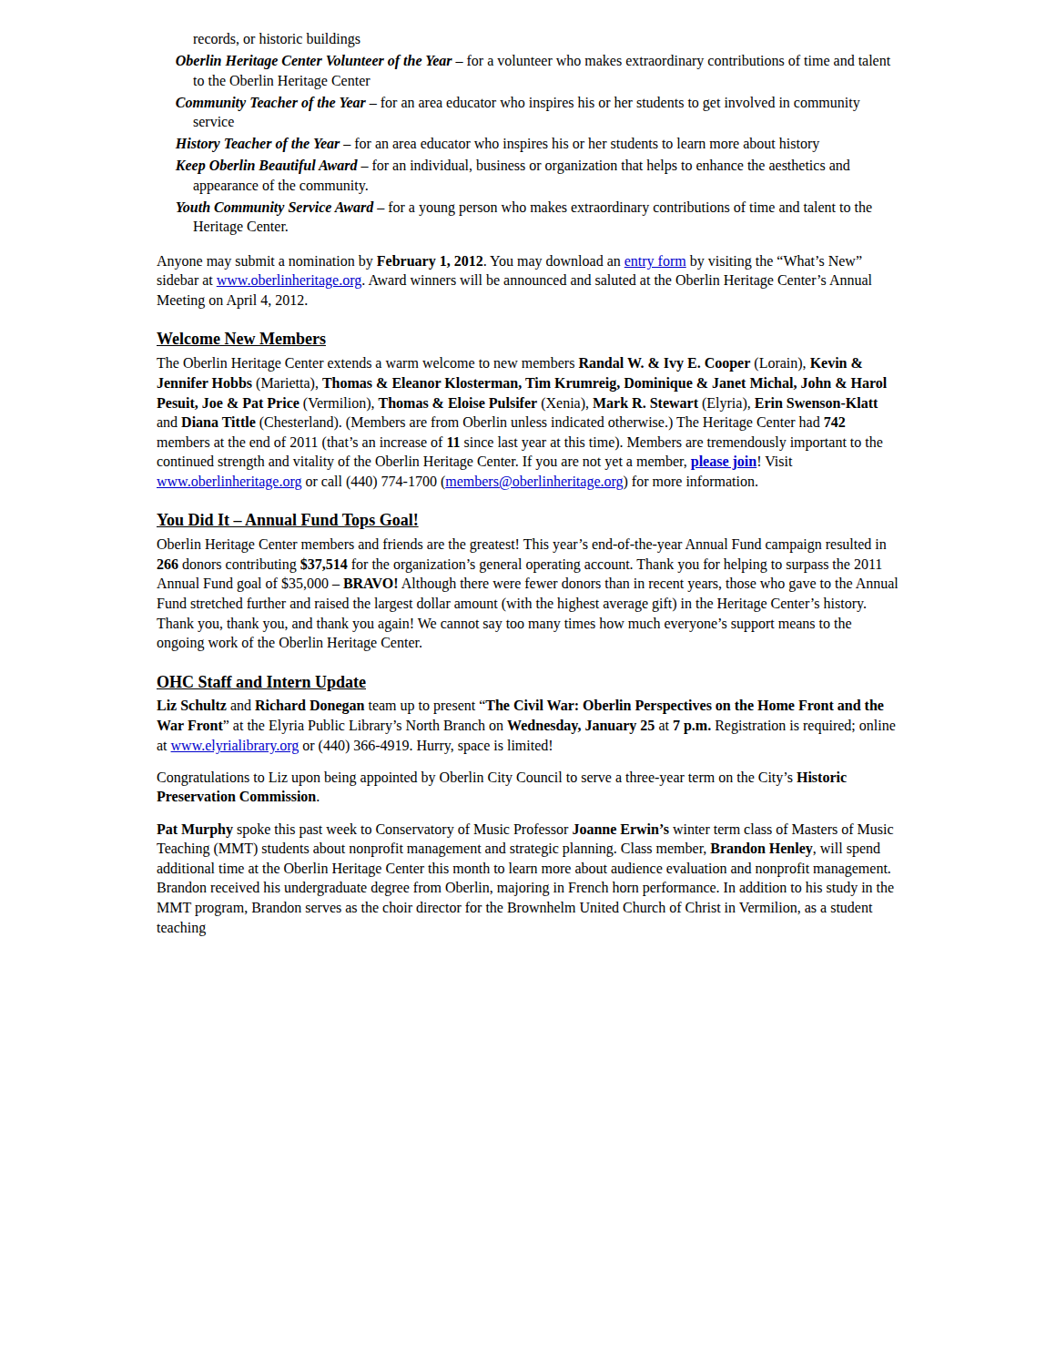records, or historic buildings
Oberlin Heritage Center Volunteer of the Year – for a volunteer who makes extraordinary contributions of time and talent to the Oberlin Heritage Center
Community Teacher of the Year – for an area educator who inspires his or her students to get involved in community service
History Teacher of the Year – for an area educator who inspires his or her students to learn more about history
Keep Oberlin Beautiful Award – for an individual, business or organization that helps to enhance the aesthetics and appearance of the community.
Youth Community Service Award – for a young person who makes extraordinary contributions of time and talent to the Heritage Center.
Anyone may submit a nomination by February 1, 2012. You may download an entry form by visiting the “What’s New” sidebar at www.oberlinheritage.org. Award winners will be announced and saluted at the Oberlin Heritage Center’s Annual Meeting on April 4, 2012.
Welcome New Members
The Oberlin Heritage Center extends a warm welcome to new members Randal W. & Ivy E. Cooper (Lorain), Kevin & Jennifer Hobbs (Marietta), Thomas & Eleanor Klosterman, Tim Krumreig, Dominique & Janet Michal, John & Harol Pesuit, Joe & Pat Price (Vermilion), Thomas & Eloise Pulsifer (Xenia), Mark R. Stewart (Elyria), Erin Swenson-Klatt and Diana Tittle (Chesterland). (Members are from Oberlin unless indicated otherwise.) The Heritage Center had 742 members at the end of 2011 (that’s an increase of 11 since last year at this time). Members are tremendously important to the continued strength and vitality of the Oberlin Heritage Center. If you are not yet a member, please join! Visit www.oberlinheritage.org or call (440) 774-1700 (members@oberlinheritage.org) for more information.
You Did It – Annual Fund Tops Goal!
Oberlin Heritage Center members and friends are the greatest! This year’s end-of-the-year Annual Fund campaign resulted in 266 donors contributing $37,514 for the organization’s general operating account. Thank you for helping to surpass the 2011 Annual Fund goal of $35,000 – BRAVO! Although there were fewer donors than in recent years, those who gave to the Annual Fund stretched further and raised the largest dollar amount (with the highest average gift) in the Heritage Center’s history. Thank you, thank you, and thank you again! We cannot say too many times how much everyone’s support means to the ongoing work of the Oberlin Heritage Center.
OHC Staff and Intern Update
Liz Schultz and Richard Donegan team up to present “The Civil War: Oberlin Perspectives on the Home Front and the War Front” at the Elyria Public Library’s North Branch on Wednesday, January 25 at 7 p.m. Registration is required; online at www.elyrialibrary.org or (440) 366-4919. Hurry, space is limited!
Congratulations to Liz upon being appointed by Oberlin City Council to serve a three-year term on the City’s Historic Preservation Commission.
Pat Murphy spoke this past week to Conservatory of Music Professor Joanne Erwin’s winter term class of Masters of Music Teaching (MMT) students about nonprofit management and strategic planning. Class member, Brandon Henley, will spend additional time at the Oberlin Heritage Center this month to learn more about audience evaluation and nonprofit management. Brandon received his undergraduate degree from Oberlin, majoring in French horn performance. In addition to his study in the MMT program, Brandon serves as the choir director for the Brownhelm United Church of Christ in Vermilion, as a student teaching